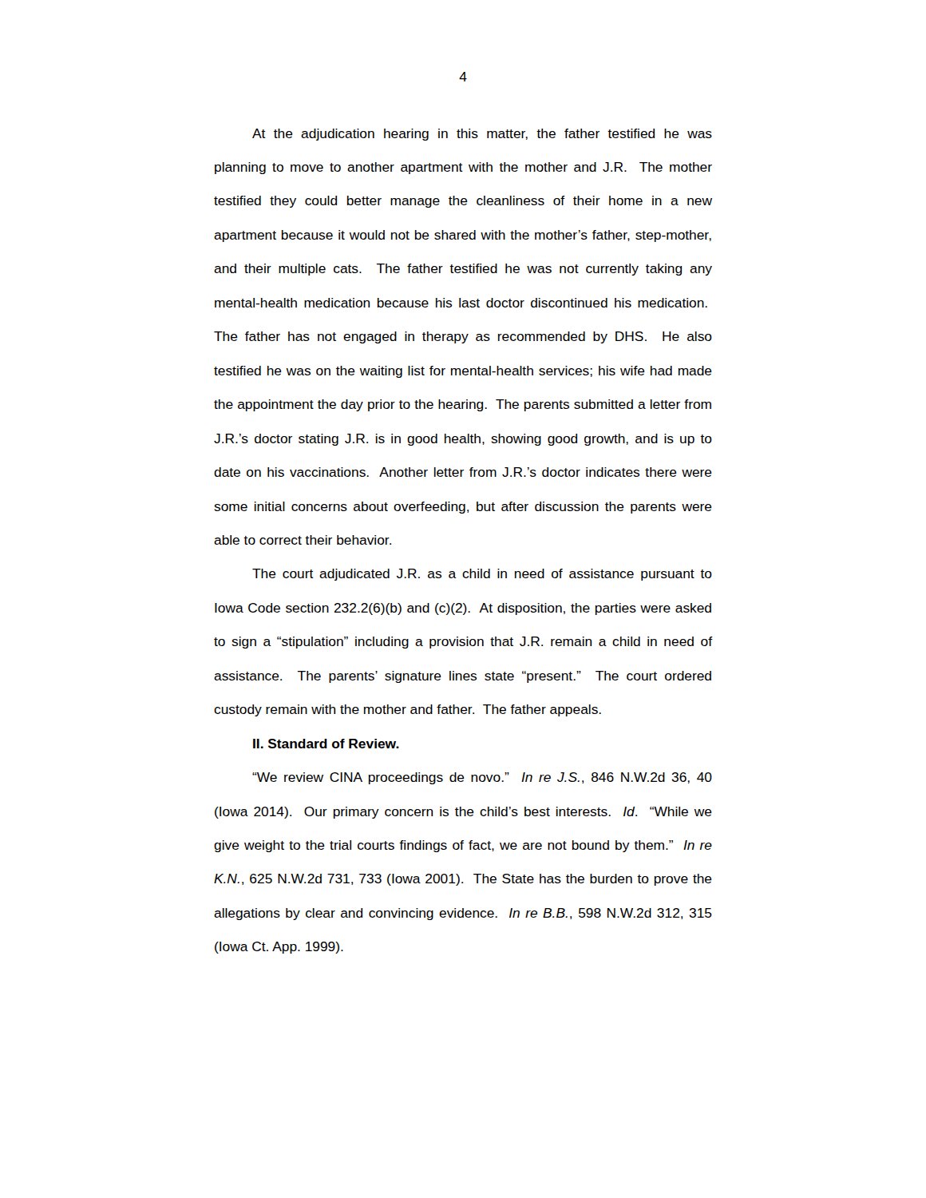4
At the adjudication hearing in this matter, the father testified he was planning to move to another apartment with the mother and J.R. The mother testified they could better manage the cleanliness of their home in a new apartment because it would not be shared with the mother’s father, step-mother, and their multiple cats. The father testified he was not currently taking any mental-health medication because his last doctor discontinued his medication. The father has not engaged in therapy as recommended by DHS. He also testified he was on the waiting list for mental-health services; his wife had made the appointment the day prior to the hearing. The parents submitted a letter from J.R.’s doctor stating J.R. is in good health, showing good growth, and is up to date on his vaccinations. Another letter from J.R.’s doctor indicates there were some initial concerns about overfeeding, but after discussion the parents were able to correct their behavior.
The court adjudicated J.R. as a child in need of assistance pursuant to Iowa Code section 232.2(6)(b) and (c)(2). At disposition, the parties were asked to sign a “stipulation” including a provision that J.R. remain a child in need of assistance. The parents’ signature lines state “present.” The court ordered custody remain with the mother and father. The father appeals.
II. Standard of Review.
“We review CINA proceedings de novo.” In re J.S., 846 N.W.2d 36, 40 (Iowa 2014). Our primary concern is the child’s best interests. Id. “While we give weight to the trial courts findings of fact, we are not bound by them.” In re K.N., 625 N.W.2d 731, 733 (Iowa 2001). The State has the burden to prove the allegations by clear and convincing evidence. In re B.B., 598 N.W.2d 312, 315 (Iowa Ct. App. 1999).